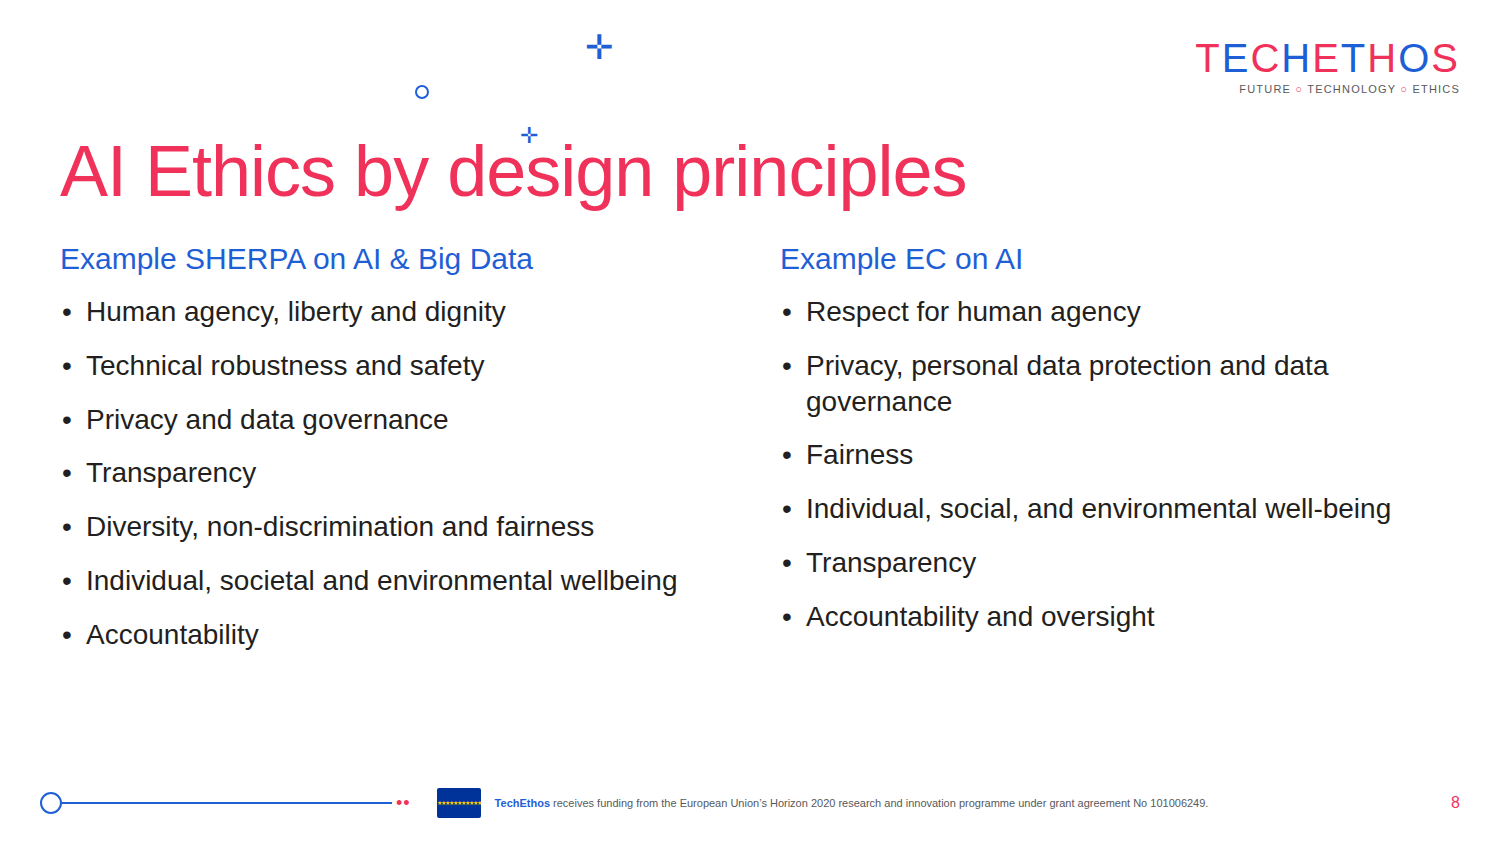✛
✛
TECHETHOS
FUTURE ○ TECHNOLOGY ○ ETHICS
AI Ethics by design principles
Example SHERPA on AI & Big Data
Human agency, liberty and dignity
Technical robustness and safety
Privacy and data governance
Transparency
Diversity, non-discrimination and fairness
Individual, societal and environmental wellbeing
Accountability
Example EC on AI
Respect for human agency
Privacy, personal data protection and data governance
Fairness
Individual, social, and environmental well-being
Transparency
Accountability and oversight
••
TechEthos receives funding from the European Union’s Horizon 2020 research and innovation programme under grant agreement No 101006249.
8